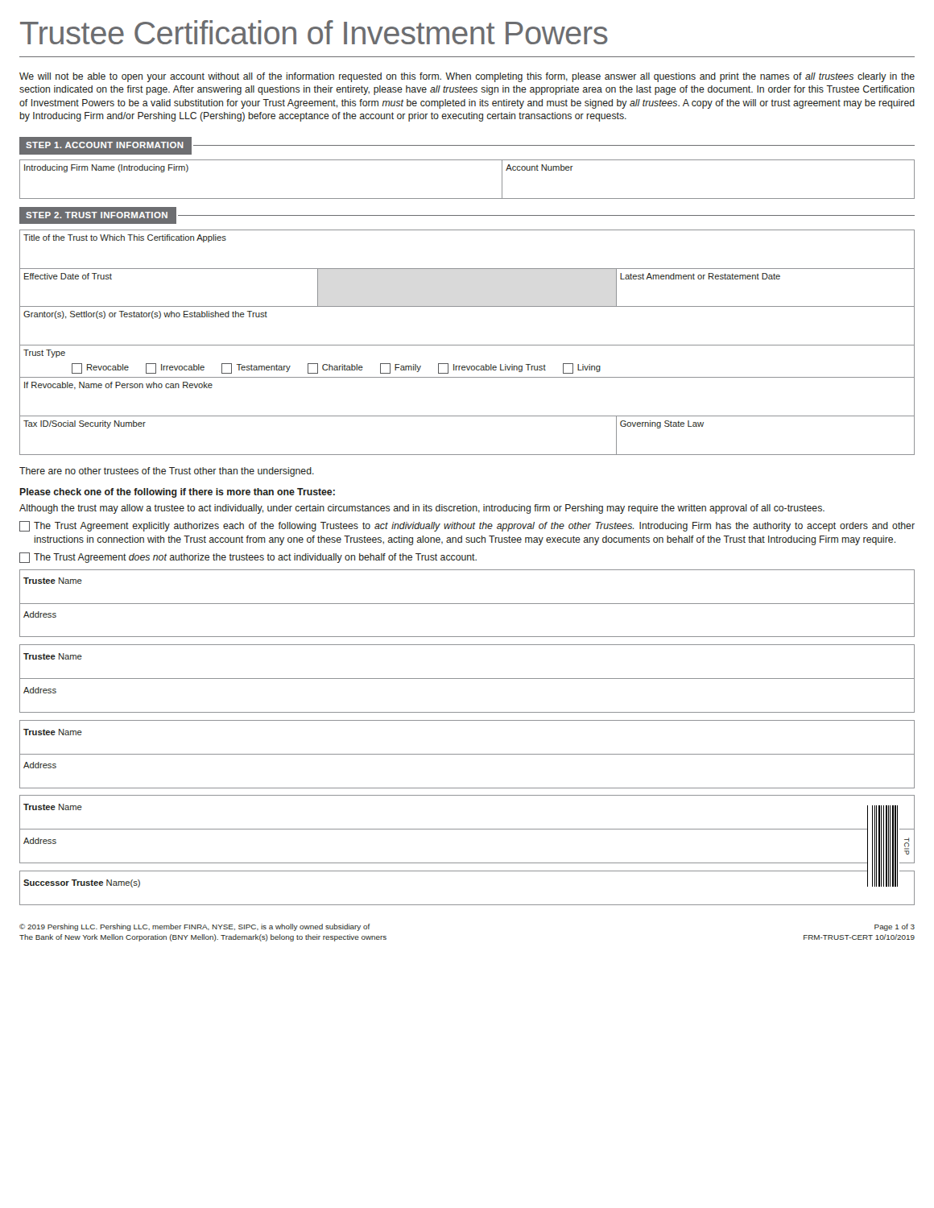Trustee Certification of Investment Powers
We will not be able to open your account without all of the information requested on this form. When completing this form, please answer all questions and print the names of all trustees clearly in the section indicated on the first page. After answering all questions in their entirety, please have all trustees sign in the appropriate area on the last page of the document. In order for this Trustee Certification of Investment Powers to be a valid substitution for your Trust Agreement, this form must be completed in its entirety and must be signed by all trustees. A copy of the will or trust agreement may be required by Introducing Firm and/or Pershing LLC (Pershing) before acceptance of the account or prior to executing certain transactions or requests.
STEP 1. ACCOUNT INFORMATION
| Introducing Firm Name (Introducing Firm) | Account Number |
STEP 2. TRUST INFORMATION
| Title of the Trust to Which This Certification Applies |
| Effective Date of Trust | | Latest Amendment or Restatement Date |
| Grantor(s), Settlor(s) or Testator(s) who Established the Trust |
| Trust Type Revocable Irrevocable Testamentary Charitable Family Irrevocable Living Trust Living |
| If Revocable, Name of Person who can Revoke |
| Tax ID/Social Security Number | Governing State Law |
There are no other trustees of the Trust other than the undersigned.
Please check one of the following if there is more than one Trustee:
Although the trust may allow a trustee to act individually, under certain circumstances and in its discretion, introducing firm or Pershing may require the written approval of all co-trustees.
The Trust Agreement explicitly authorizes each of the following Trustees to act individually without the approval of the other Trustees. Introducing Firm has the authority to accept orders and other instructions in connection with the Trust account from any one of these Trustees, acting alone, and such Trustee may execute any documents on behalf of the Trust that Introducing Firm may require.
The Trust Agreement does not authorize the trustees to act individually on behalf of the Trust account.
| Trustee Name |
| Address |
| Trustee Name |
| Address |
| Trustee Name |
| Address |
| Trustee Name |
| Address |
| Successor Trustee Name(s) |
TCIP
© 2019 Pershing LLC. Pershing LLC, member FINRA, NYSE, SIPC, is a wholly owned subsidiary of
The Bank of New York Mellon Corporation (BNY Mellon). Trademark(s) belong to their respective owners
Page 1 of 3
FRM-TRUST-CERT 10/10/2019